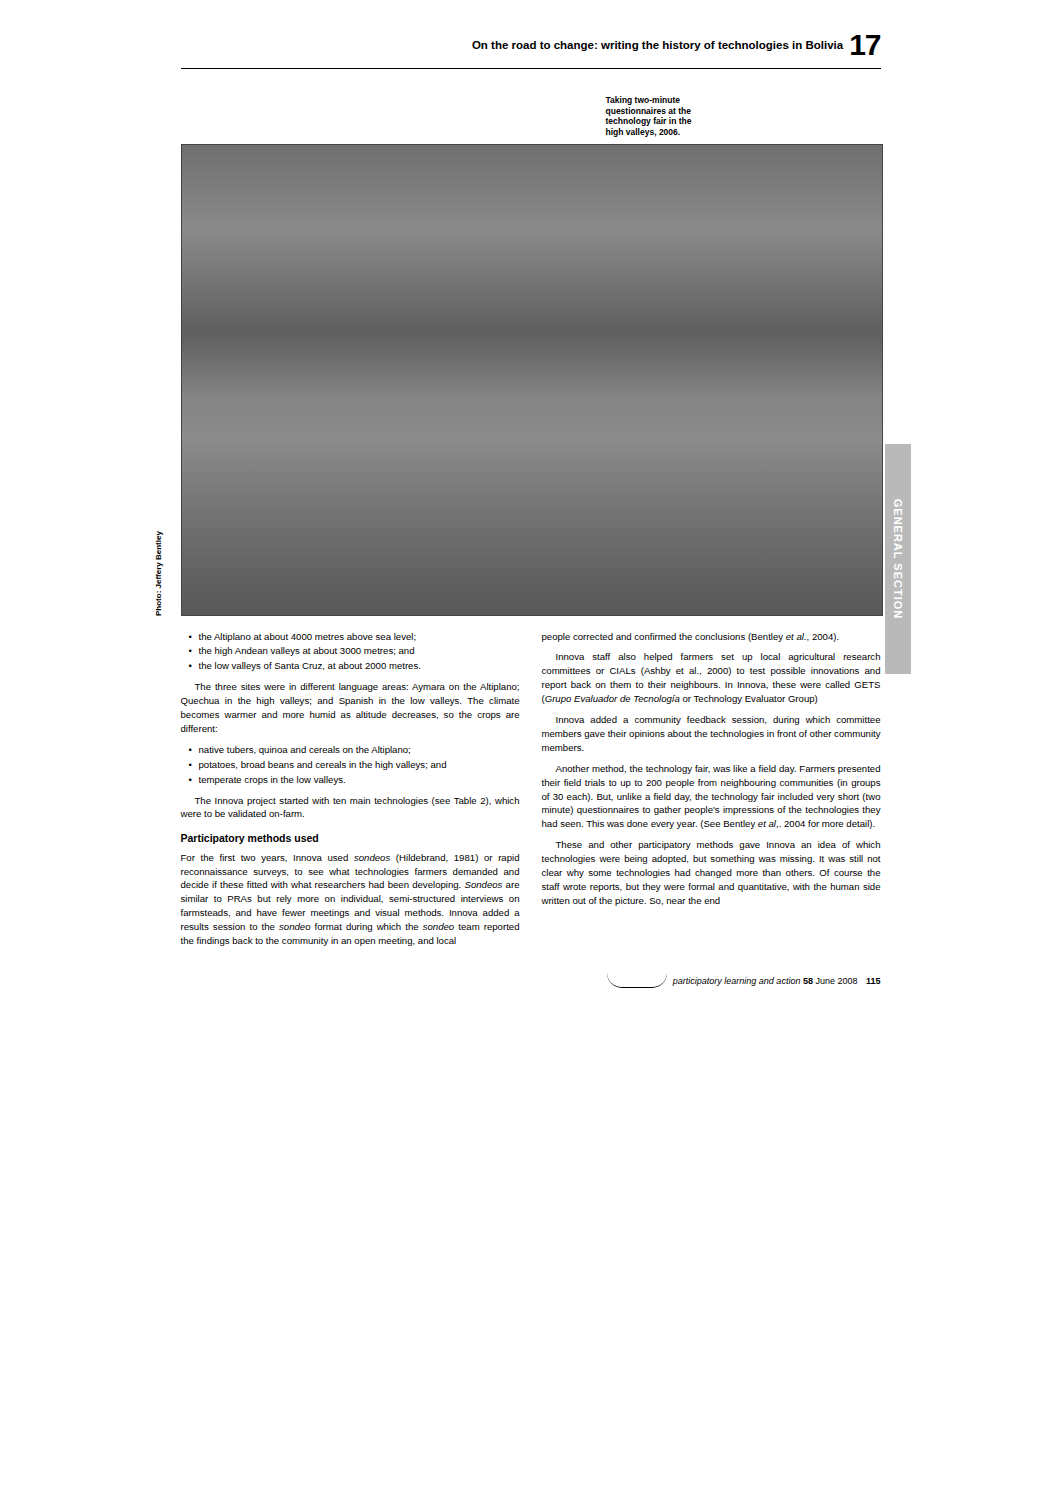On the road to change: writing the history of technologies in Bolivia17
Taking two-minute
questionnaires at the
technology fair in the
high valleys, 2006.
Photo: Jeffery Bentley
GENERAL SECTION
the Altiplano at about 4000 metres above sea level;
the high Andean valleys at about 3000 metres; and
the low valleys of Santa Cruz, at about 2000 metres.
The three sites were in different language areas: Aymara on the Altiplano; Quechua in the high valleys; and Spanish in the low valleys. The climate becomes warmer and more humid as altitude decreases, so the crops are different:
native tubers, quinoa and cereals on the Altiplano;
potatoes, broad beans and cereals in the high valleys; and
temperate crops in the low valleys.
The Innova project started with ten main technologies (see Table 2), which were to be validated on-farm.
Participatory methods used
For the first two years, Innova used sondeos (Hildebrand, 1981) or rapid reconnaissance surveys, to see what technologies farmers demanded and decide if these fitted with what researchers had been developing. Sondeos are similar to PRAs but rely more on individual, semi-structured interviews on farmsteads, and have fewer meetings and visual methods. Innova added a results session to the sondeo format during which the sondeo team reported the findings back to the community in an open meeting, and local
people corrected and confirmed the conclusions (Bentley et al., 2004).
Innova staff also helped farmers set up local agricultural research committees or CIALs (Ashby et al., 2000) to test possible innovations and report back on them to their neighbours. In Innova, these were called GETS (Grupo Evaluador de Tecnología or Technology Evaluator Group)
Innova added a community feedback session, during which committee members gave their opinions about the technologies in front of other community members.
Another method, the technology fair, was like a field day. Farmers presented their field trials to up to 200 people from neighbouring communities (in groups of 30 each). But, unlike a field day, the technology fair included very short (two minute) questionnaires to gather people's impressions of the technologies they had seen. This was done every year. (See Bentley et al,. 2004 for more detail).
These and other participatory methods gave Innova an idea of which technologies were being adopted, but something was missing. It was still not clear why some technologies had changed more than others. Of course the staff wrote reports, but they were formal and quantitative, with the human side written out of the picture. So, near the end
participatory learning and action 58 June 2008 115